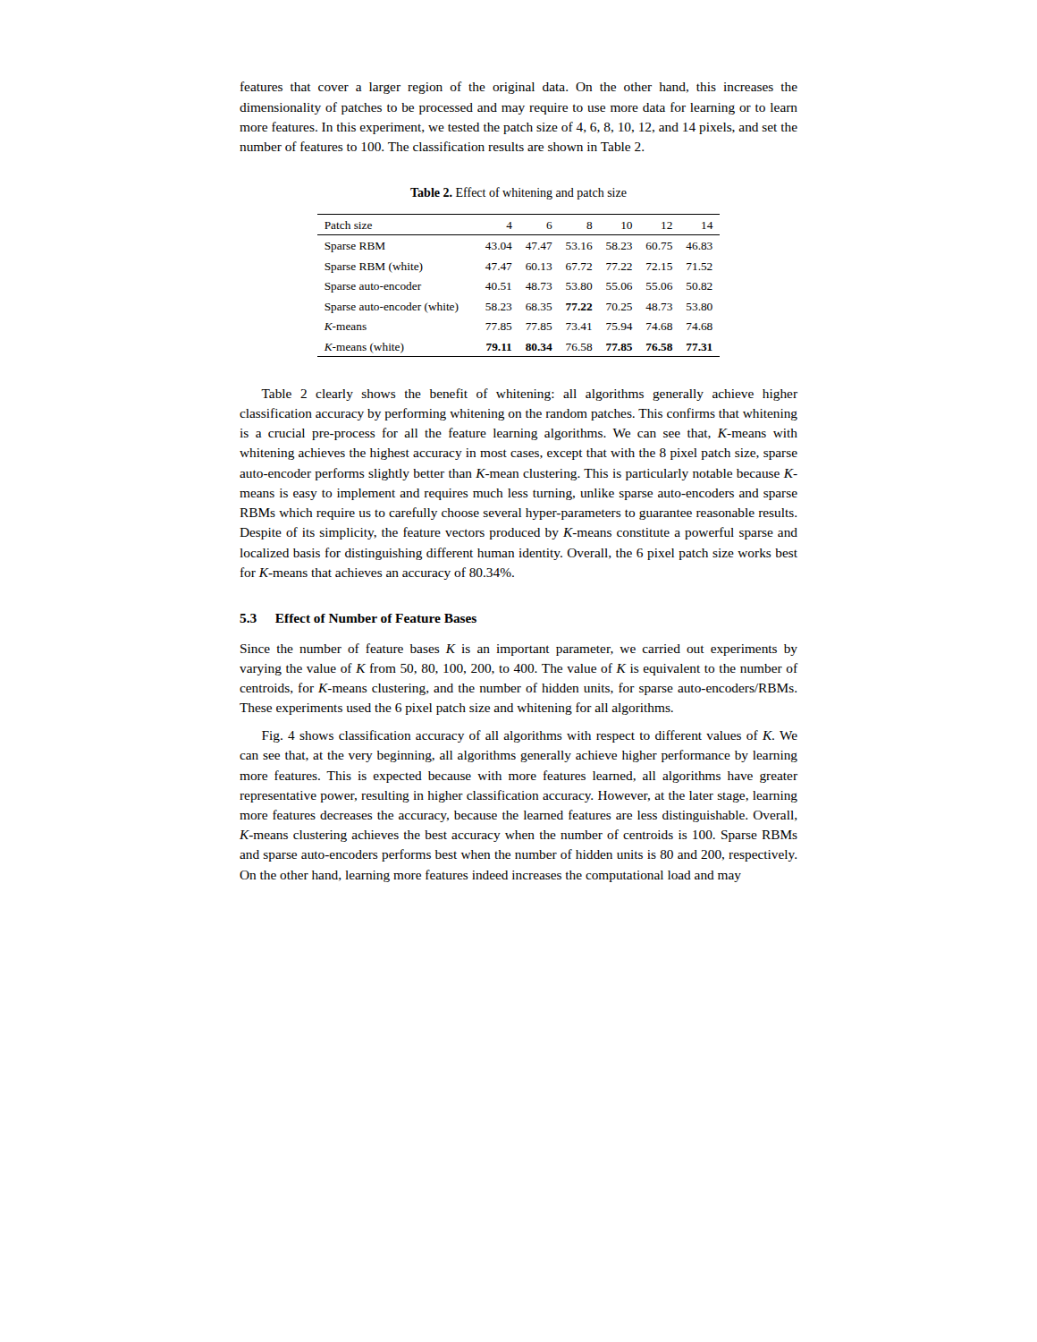features that cover a larger region of the original data. On the other hand, this increases the dimensionality of patches to be processed and may require to use more data for learning or to learn more features. In this experiment, we tested the patch size of 4, 6, 8, 10, 12, and 14 pixels, and set the number of features to 100. The classification results are shown in Table 2.
Table 2. Effect of whitening and patch size
| Patch size | 4 | 6 | 8 | 10 | 12 | 14 |
| --- | --- | --- | --- | --- | --- | --- |
| Sparse RBM | 43.04 | 47.47 | 53.16 | 58.23 | 60.75 | 46.83 |
| Sparse RBM (white) | 47.47 | 60.13 | 67.72 | 77.22 | 72.15 | 71.52 |
| Sparse auto-encoder | 40.51 | 48.73 | 53.80 | 55.06 | 55.06 | 50.82 |
| Sparse auto-encoder (white) | 58.23 | 68.35 | 77.22 | 70.25 | 48.73 | 53.80 |
| K -means | 77.85 | 77.85 | 73.41 | 75.94 | 74.68 | 74.68 |
| K -means (white) | 79.11 | 80.34 | 76.58 | 77.85 | 76.58 | 77.31 |
Table 2 clearly shows the benefit of whitening: all algorithms generally achieve higher classification accuracy by performing whitening on the random patches. This confirms that whitening is a crucial pre-process for all the feature learning algorithms. We can see that, K-means with whitening achieves the highest accuracy in most cases, except that with the 8 pixel patch size, sparse auto-encoder performs slightly better than K-mean clustering. This is particularly notable because K-means is easy to implement and requires much less turning, unlike sparse auto-encoders and sparse RBMs which require us to carefully choose several hyper-parameters to guarantee reasonable results. Despite of its simplicity, the feature vectors produced by K-means constitute a powerful sparse and localized basis for distinguishing different human identity. Overall, the 6 pixel patch size works best for K-means that achieves an accuracy of 80.34%.
5.3 Effect of Number of Feature Bases
Since the number of feature bases K is an important parameter, we carried out experiments by varying the value of K from 50, 80, 100, 200, to 400. The value of K is equivalent to the number of centroids, for K-means clustering, and the number of hidden units, for sparse auto-encoders/RBMs. These experiments used the 6 pixel patch size and whitening for all algorithms.
Fig. 4 shows classification accuracy of all algorithms with respect to different values of K. We can see that, at the very beginning, all algorithms generally achieve higher performance by learning more features. This is expected because with more features learned, all algorithms have greater representative power, resulting in higher classification accuracy. However, at the later stage, learning more features decreases the accuracy, because the learned features are less distinguishable. Overall, K-means clustering achieves the best accuracy when the number of centroids is 100. Sparse RBMs and sparse auto-encoders performs best when the number of hidden units is 80 and 200, respectively. On the other hand, learning more features indeed increases the computational load and may